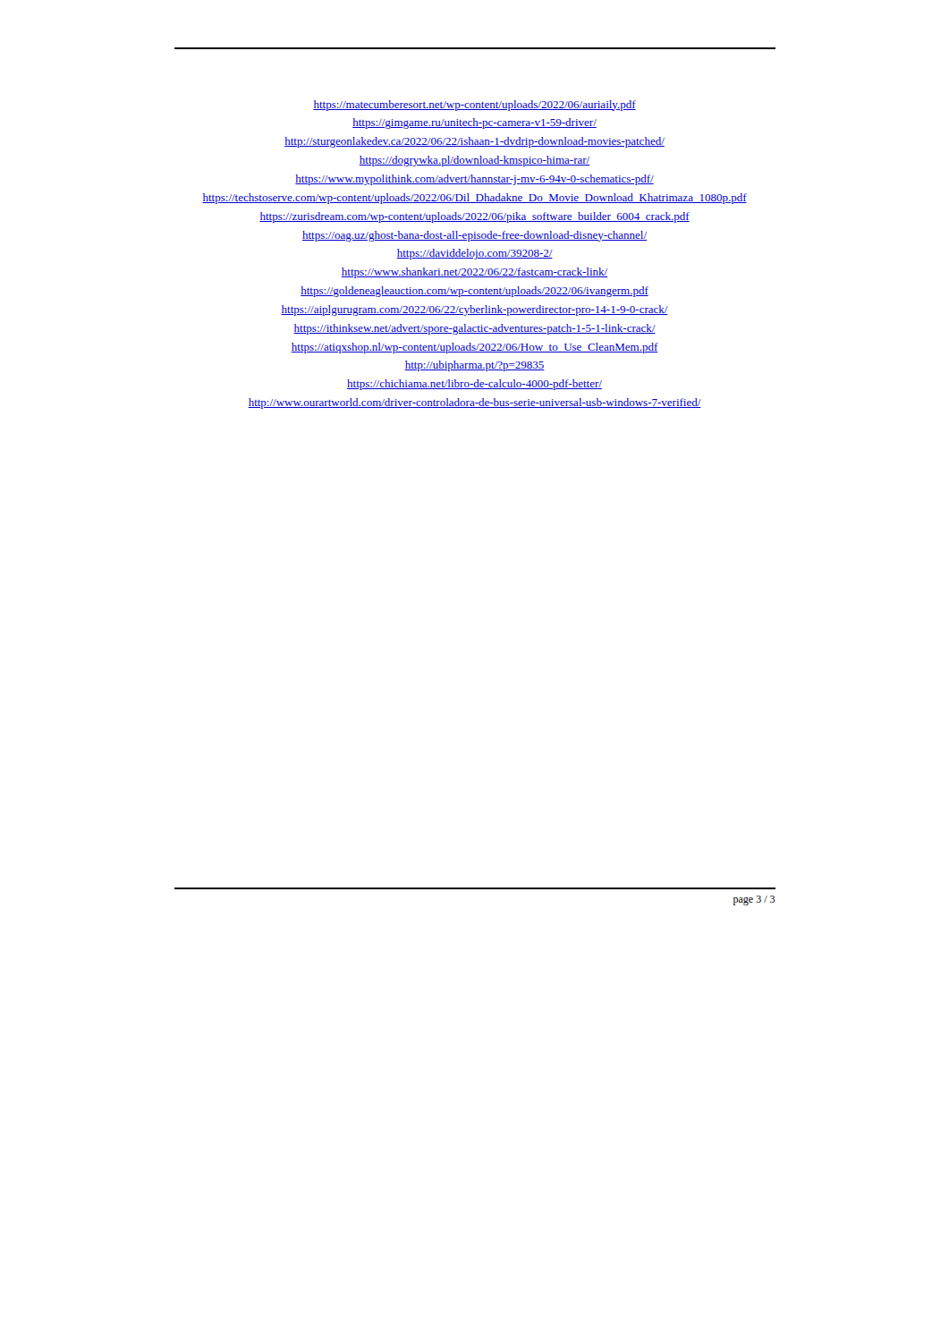https://matecumberesort.net/wp-content/uploads/2022/06/auriaily.pdf
https://gimgame.ru/unitech-pc-camera-v1-59-driver/
http://sturgeonlakedev.ca/2022/06/22/ishaan-1-dvdrip-download-movies-patched/
https://dogrywka.pl/download-kmspico-hima-rar/
https://www.mypolithink.com/advert/hannstar-j-mv-6-94v-0-schematics-pdf/
https://techstoserve.com/wp-content/uploads/2022/06/Dil_Dhadakne_Do_Movie_Download_Khatrimaza_1080p.pdf
https://zurisdream.com/wp-content/uploads/2022/06/pika_software_builder_6004_crack.pdf
https://oag.uz/ghost-bana-dost-all-episode-free-download-disney-channel/
https://daviddelojo.com/39208-2/
https://www.shankari.net/2022/06/22/fastcam-crack-link/
https://goldeneagleauction.com/wp-content/uploads/2022/06/ivangerm.pdf
https://aiplgurugram.com/2022/06/22/cyberlink-powerdirector-pro-14-1-9-0-crack/
https://ithinksew.net/advert/spore-galactic-adventures-patch-1-5-1-link-crack/
https://atiqxshop.nl/wp-content/uploads/2022/06/How_to_Use_CleanMem.pdf
http://ubipharma.pt/?p=29835
https://chichiama.net/libro-de-calculo-4000-pdf-better/
http://www.ourartworld.com/driver-controladora-de-bus-serie-universal-usb-windows-7-verified/
page 3 / 3